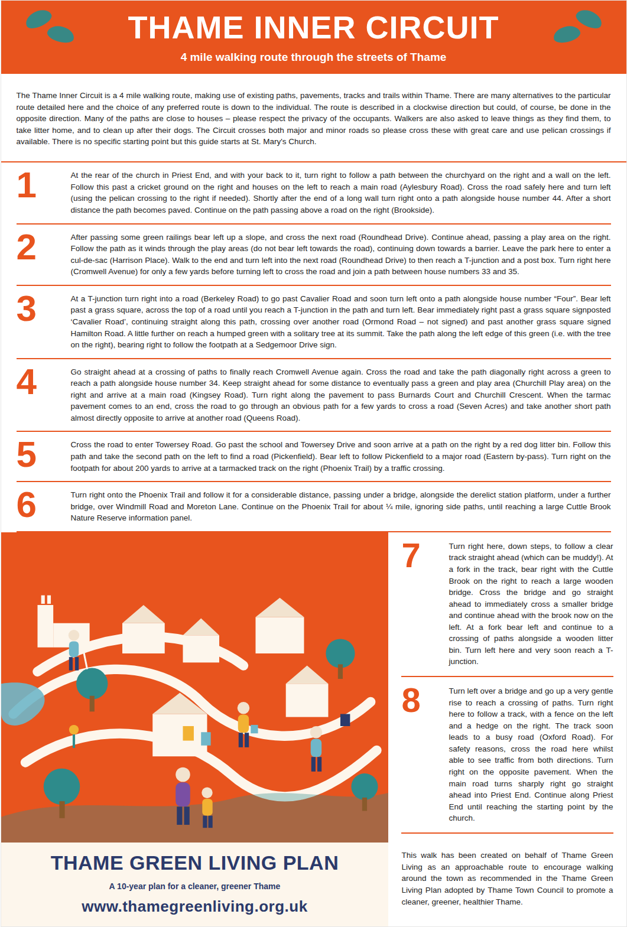Thame Inner Circuit
4 mile walking route through the streets of Thame
The Thame Inner Circuit is a 4 mile walking route, making use of existing paths, pavements, tracks and trails within Thame. There are many alternatives to the particular route detailed here and the choice of any preferred route is down to the individual. The route is described in a clockwise direction but could, of course, be done in the opposite direction. Many of the paths are close to houses – please respect the privacy of the occupants. Walkers are also asked to leave things as they find them, to take litter home, and to clean up after their dogs. The Circuit crosses both major and minor roads so please cross these with great care and use pelican crossings if available. There is no specific starting point but this guide starts at St. Mary's Church.
1
At the rear of the church in Priest End, and with your back to it, turn right to follow a path between the churchyard on the right and a wall on the left. Follow this past a cricket ground on the right and houses on the left to reach a main road (Aylesbury Road). Cross the road safely here and turn left (using the pelican crossing to the right if needed). Shortly after the end of a long wall turn right onto a path alongside house number 44. After a short distance the path becomes paved. Continue on the path passing above a road on the right (Brookside).
2
After passing some green railings bear left up a slope, and cross the next road (Roundhead Drive). Continue ahead, passing a play area on the right. Follow the path as it winds through the play areas (do not bear left towards the road), continuing down towards a barrier. Leave the park here to enter a cul-de-sac (Harrison Place). Walk to the end and turn left into the next road (Roundhead Drive) to then reach a T-junction and a post box. Turn right here (Cromwell Avenue) for only a few yards before turning left to cross the road and join a path between house numbers 33 and 35.
3
At a T-junction turn right into a road (Berkeley Road) to go past Cavalier Road and soon turn left onto a path alongside house number “Four”. Bear left past a grass square, across the top of a road until you reach a T-junction in the path and turn left. Bear immediately right past a grass square signposted ‘Cavalier Road’, continuing straight along this path, crossing over another road (Ormond Road – not signed) and past another grass square signed Hamilton Road. A little further on reach a humped green with a solitary tree at its summit. Take the path along the left edge of this green (i.e. with the tree on the right), bearing right to follow the footpath at a Sedgemoor Drive sign.
4
Go straight ahead at a crossing of paths to finally reach Cromwell Avenue again. Cross the road and take the path diagonally right across a green to reach a path alongside house number 34. Keep straight ahead for some distance to eventually pass a green and play area (Churchill Play area) on the right and arrive at a main road (Kingsey Road). Turn right along the pavement to pass Burnards Court and Churchill Crescent. When the tarmac pavement comes to an end, cross the road to go through an obvious path for a few yards to cross a road (Seven Acres) and take another short path almost directly opposite to arrive at another road (Queens Road).
5
Cross the road to enter Towersey Road. Go past the school and Towersey Drive and soon arrive at a path on the right by a red dog litter bin. Follow this path and take the second path on the left to find a road (Pickenfield). Bear left to follow Pickenfield to a major road (Eastern by-pass). Turn right on the footpath for about 200 yards to arrive at a tarmacked track on the right (Phoenix Trail) by a traffic crossing.
6
Turn right onto the Phoenix Trail and follow it for a considerable distance, passing under a bridge, alongside the derelict station platform, under a further bridge, over Windmill Road and Moreton Lane. Continue on the Phoenix Trail for about ¼ mile, ignoring side paths, until reaching a large Cuttle Brook Nature Reserve information panel.
Thame Green Living Plan
A 10-year plan for a cleaner, greener Thame
www.thamegreenliving.org.uk
7
Turn right here, down steps, to follow a clear track straight ahead (which can be muddy!). At a fork in the track, bear right with the Cuttle Brook on the right to reach a large wooden bridge. Cross the bridge and go straight ahead to immediately cross a smaller bridge and continue ahead with the brook now on the left. At a fork bear left and continue to a crossing of paths alongside a wooden litter bin. Turn left here and very soon reach a T-junction.
8
Turn left over a bridge and go up a very gentle rise to reach a crossing of paths. Turn right here to follow a track, with a fence on the left and a hedge on the right. The track soon leads to a busy road (Oxford Road). For safety reasons, cross the road here whilst able to see traffic from both directions. Turn right on the opposite pavement. When the main road turns sharply right go straight ahead into Priest End. Continue along Priest End until reaching the starting point by the church.
This walk has been created on behalf of Thame Green Living as an approachable route to encourage walking around the town as recommended in the Thame Green Living Plan adopted by Thame Town Council to promote a cleaner, greener, healthier Thame.